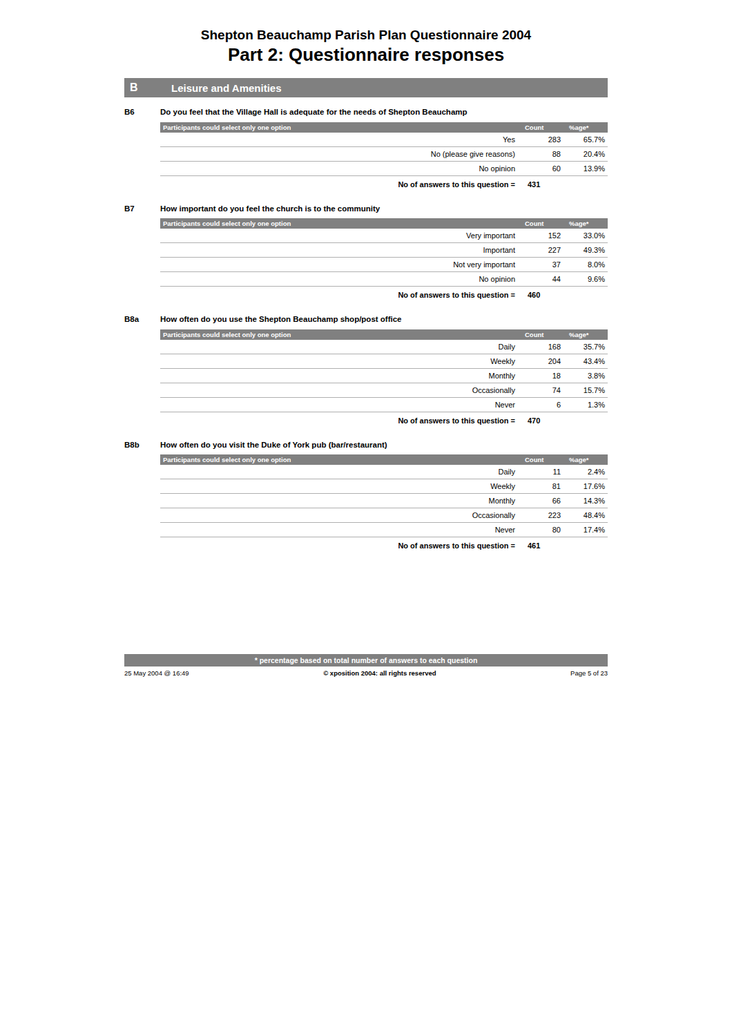Shepton Beauchamp Parish Plan Questionnaire 2004
Part 2: Questionnaire responses
B Leisure and Amenities
B6
Do you feel that the Village Hall is adequate for the needs of Shepton Beauchamp
| Participants could select only one option | Count | %age* |
| --- | --- | --- |
| Yes | 283 | 65.7% |
| No (please give reasons) | 88 | 20.4% |
| No opinion | 60 | 13.9% |
| No of answers to this question = | 431 | |
B7
How important do you feel the church is to the community
| Participants could select only one option | Count | %age* |
| --- | --- | --- |
| Very important | 152 | 33.0% |
| Important | 227 | 49.3% |
| Not very important | 37 | 8.0% |
| No opinion | 44 | 9.6% |
| No of answers to this question = | 460 | |
B8a
How often do you use the Shepton Beauchamp shop/post office
| Participants could select only one option | Count | %age* |
| --- | --- | --- |
| Daily | 168 | 35.7% |
| Weekly | 204 | 43.4% |
| Monthly | 18 | 3.8% |
| Occasionally | 74 | 15.7% |
| Never | 6 | 1.3% |
| No of answers to this question = | 470 | |
B8b
How often do you visit the Duke of York pub (bar/restaurant)
| Participants could select only one option | Count | %age* |
| --- | --- | --- |
| Daily | 11 | 2.4% |
| Weekly | 81 | 17.6% |
| Monthly | 66 | 14.3% |
| Occasionally | 223 | 48.4% |
| Never | 80 | 17.4% |
| No of answers to this question = | 461 | |
* percentage based on total number of answers to each question
25 May 2004 @ 16:49
© xposition 2004: all rights reserved
Page 5 of 23